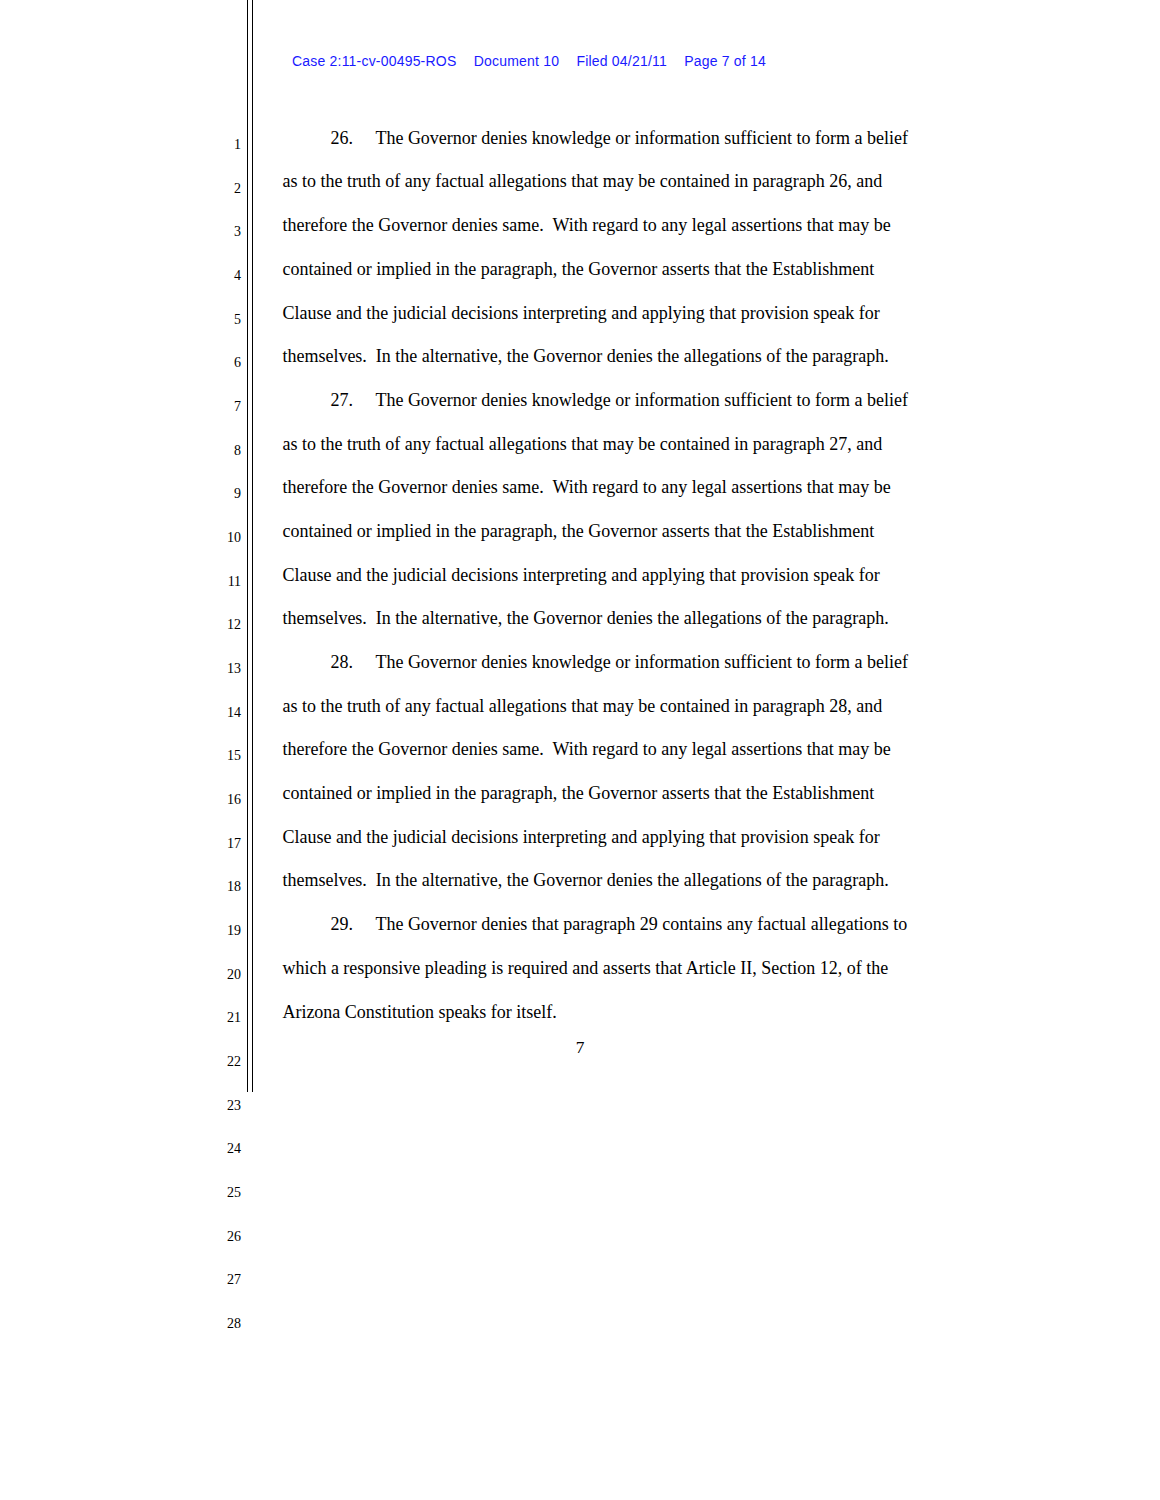Case 2:11-cv-00495-ROS Document 10 Filed 04/21/11 Page 7 of 14
1
2
3
4
5
6
7
8
9
10
11
12
13
14
15
16
17
18
19
20
21
22
23
24
25
26
27
28
26. The Governor denies knowledge or information sufficient to form a belief as to the truth of any factual allegations that may be contained in paragraph 26, and therefore the Governor denies same. With regard to any legal assertions that may be contained or implied in the paragraph, the Governor asserts that the Establishment Clause and the judicial decisions interpreting and applying that provision speak for themselves. In the alternative, the Governor denies the allegations of the paragraph.
27. The Governor denies knowledge or information sufficient to form a belief as to the truth of any factual allegations that may be contained in paragraph 27, and therefore the Governor denies same. With regard to any legal assertions that may be contained or implied in the paragraph, the Governor asserts that the Establishment Clause and the judicial decisions interpreting and applying that provision speak for themselves. In the alternative, the Governor denies the allegations of the paragraph.
28. The Governor denies knowledge or information sufficient to form a belief as to the truth of any factual allegations that may be contained in paragraph 28, and therefore the Governor denies same. With regard to any legal assertions that may be contained or implied in the paragraph, the Governor asserts that the Establishment Clause and the judicial decisions interpreting and applying that provision speak for themselves. In the alternative, the Governor denies the allegations of the paragraph.
29. The Governor denies that paragraph 29 contains any factual allegations to which a responsive pleading is required and asserts that Article II, Section 12, of the Arizona Constitution speaks for itself.
7